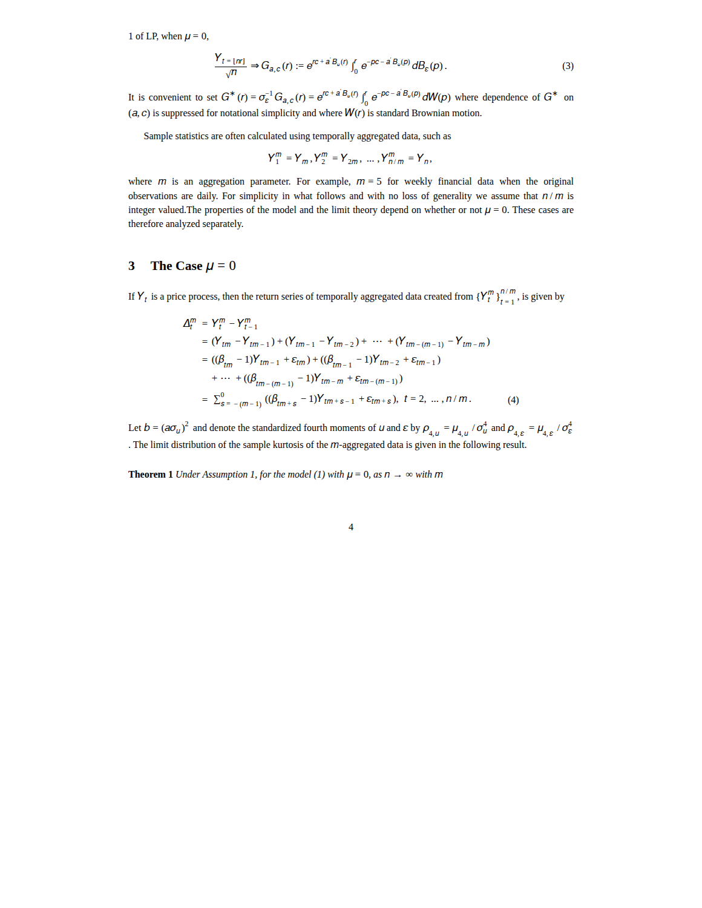1 of LP, when μ=0,
Yt=⌊nr⌋ n ⇒ Ga,c (r) := erc+a′Bu(r) ∫0r e−pc−a′Bu(p) dBε (p) .
(3)
It is convenient to set G∗(r)=σε−1Ga,c(r)=erc+a′Bu(r)∫0re−pc−a′Bu(p)dW(p) where dependence of G∗ on (a,c) is suppressed for notational simplicity and where W(r) is standard Brownian motion.
Sample statistics are often calculated using temporally aggregated data, such as
Y1m=Ym, Y2m=Y2m, ..., Yn/mm=Yn,
where m is an aggregation parameter. For example, m=5 for weekly financial data when the original observations are daily. For simplicity in what follows and with no loss of generality we assume that n/m is integer valued.The properties of the model and the limit theory depend on whether or not μ=0. These cases are therefore analyzed separately.
3 The Case μ=0
If Yt is a price process, then the return series of temporally aggregated data created from {Ytm}t=1n/m, is given by
| Δ t m | = | Y t m − Y t − 1 m | |
| | = | ( Y t m − Y t m − 1 ) + ( Y t m − 1 − Y t m − 2 ) + ⋯ + ( Y t m − ( m − 1 ) − Y t m − m ) | |
| | = | ( ( β t m − 1 ) Y t m − 1 + ε t m ) + ( ( β t m − 1 − 1 ) Y t m − 2 + ε t m − 1 ) | |
| | | + ⋯ + ( ( β t m − ( m − 1 ) − 1 ) Y t m − m + ε t m − ( m − 1 ) ) | |
| | = | ∑ s = − ( m − 1 ) 0 ( ( β t m + s − 1 ) Y t m + s − 1 + ε t m + s ) , t = 2 , ... , n / m . | (4) |
Let b=(aσu)2 and denote the standardized fourth moments of u and ε by ρ4,u=μ4,u/σu4 and ρ4,ε=μ4,ε/σε4. The limit distribution of the sample kurtosis of the m-aggregated data is given in the following result.
Theorem 1 Under Assumption 1, for the model (1) with μ=0, as n→∞ with m
4